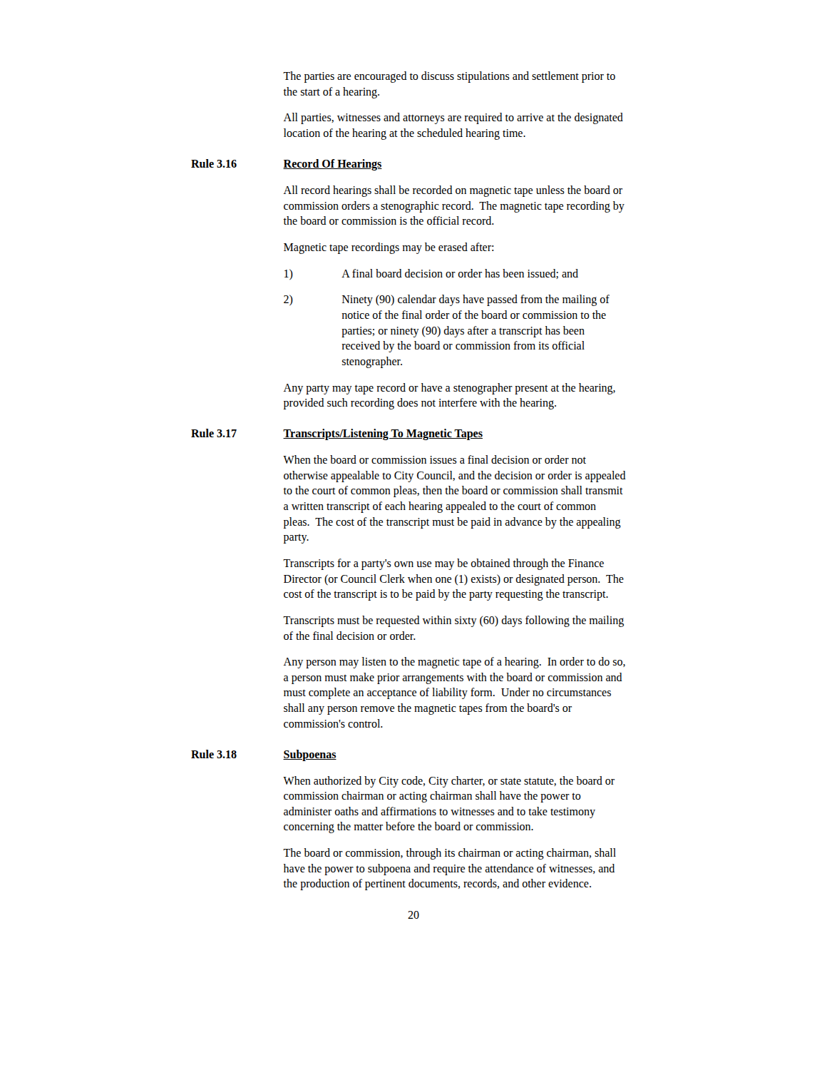The parties are encouraged to discuss stipulations and settlement prior to the start of a hearing.
All parties, witnesses and attorneys are required to arrive at the designated location of the hearing at the scheduled hearing time.
Rule 3.16
Record Of Hearings
All record hearings shall be recorded on magnetic tape unless the board or commission orders a stenographic record. The magnetic tape recording by the board or commission is the official record.
Magnetic tape recordings may be erased after:
1) A final board decision or order has been issued; and
2) Ninety (90) calendar days have passed from the mailing of notice of the final order of the board or commission to the parties; or ninety (90) days after a transcript has been received by the board or commission from its official stenographer.
Any party may tape record or have a stenographer present at the hearing, provided such recording does not interfere with the hearing.
Rule 3.17
Transcripts/Listening To Magnetic Tapes
When the board or commission issues a final decision or order not otherwise appealable to City Council, and the decision or order is appealed to the court of common pleas, then the board or commission shall transmit a written transcript of each hearing appealed to the court of common pleas. The cost of the transcript must be paid in advance by the appealing party.
Transcripts for a party's own use may be obtained through the Finance Director (or Council Clerk when one (1) exists) or designated person. The cost of the transcript is to be paid by the party requesting the transcript.
Transcripts must be requested within sixty (60) days following the mailing of the final decision or order.
Any person may listen to the magnetic tape of a hearing. In order to do so, a person must make prior arrangements with the board or commission and must complete an acceptance of liability form. Under no circumstances shall any person remove the magnetic tapes from the board's or commission's control.
Rule 3.18
Subpoenas
When authorized by City code, City charter, or state statute, the board or commission chairman or acting chairman shall have the power to administer oaths and affirmations to witnesses and to take testimony concerning the matter before the board or commission.
The board or commission, through its chairman or acting chairman, shall have the power to subpoena and require the attendance of witnesses, and the production of pertinent documents, records, and other evidence.
20